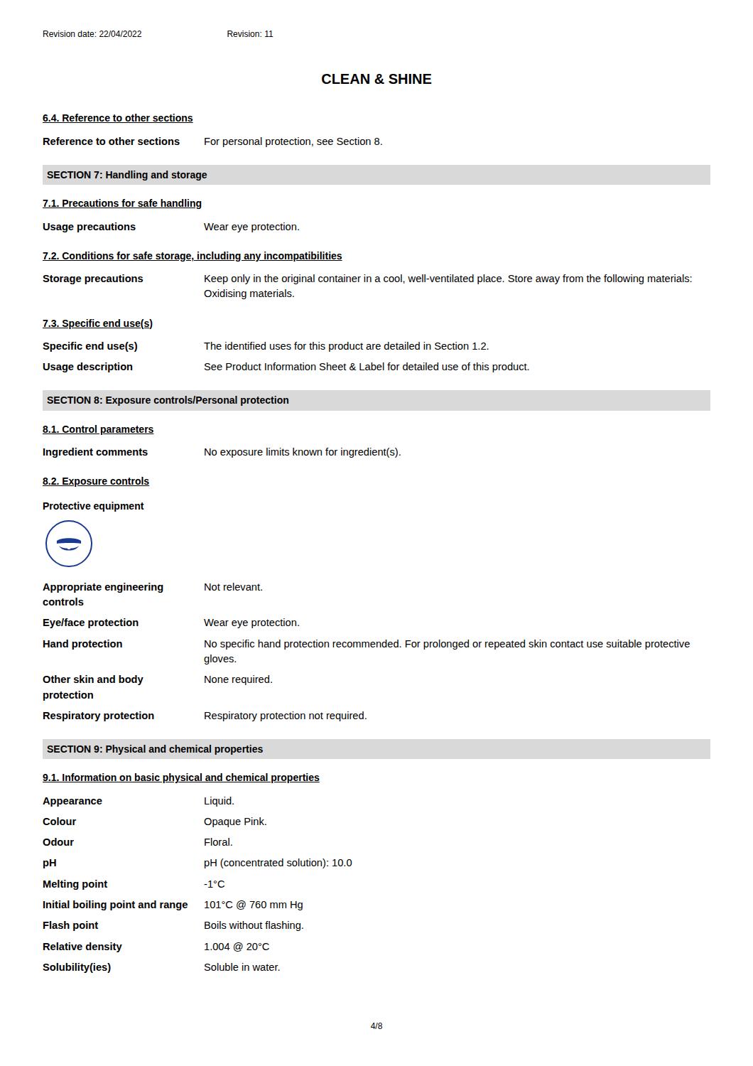Revision date: 22/04/2022 Revision: 11
CLEAN & SHINE
6.4. Reference to other sections
| Reference to other sections | For personal protection, see Section 8. |
SECTION 7: Handling and storage
7.1. Precautions for safe handling
| Usage precautions | Wear eye protection. |
7.2. Conditions for safe storage, including any incompatibilities
| Storage precautions | Keep only in the original container in a cool, well-ventilated place. Store away from the following materials: Oxidising materials. |
7.3. Specific end use(s)
| Specific end use(s) | The identified uses for this product are detailed in Section 1.2. |
| Usage description | See Product Information Sheet & Label for detailed use of this product. |
SECTION 8: Exposure controls/Personal protection
8.1. Control parameters
| Ingredient comments | No exposure limits known for ingredient(s). |
8.2. Exposure controls
Protective equipment
| Appropriate engineering controls | Not relevant. |
| Eye/face protection | Wear eye protection. |
| Hand protection | No specific hand protection recommended. For prolonged or repeated skin contact use suitable protective gloves. |
| Other skin and body protection | None required. |
| Respiratory protection | Respiratory protection not required. |
SECTION 9: Physical and chemical properties
9.1. Information on basic physical and chemical properties
| Appearance | Liquid. |
| Colour | Opaque Pink. |
| Odour | Floral. |
| pH | pH (concentrated solution): 10.0 |
| Melting point | -1°C |
| Initial boiling point and range | 101°C @ 760 mm Hg |
| Flash point | Boils without flashing. |
| Relative density | 1.004 @ 20°C |
| Solubility(ies) | Soluble in water. |
4/8